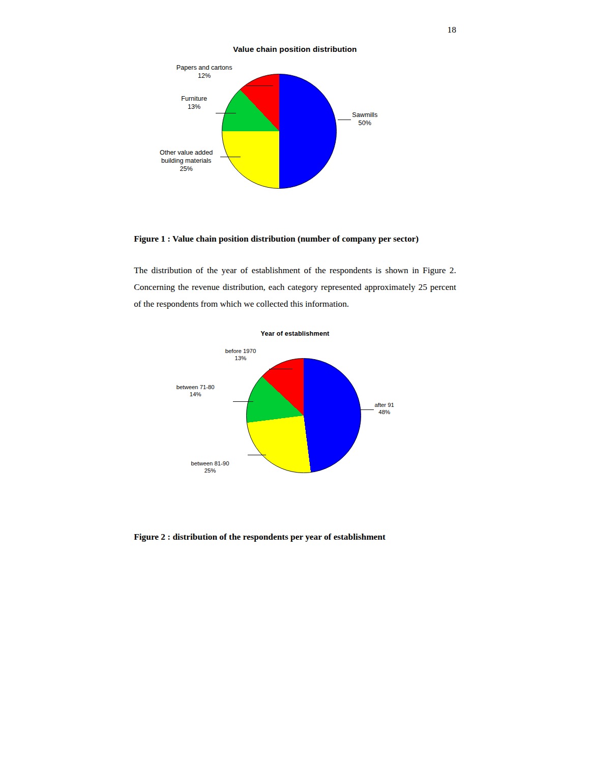18
Value chain position distribution
Papers and cartons
12%
Furniture
13%
Sawmills
50%
Other value added
building materials
25%
Figure 1 : Value chain position distribution (number of company per sector)
The distribution of the year of establishment of the respondents is shown in Figure 2. Concerning the revenue distribution, each category represented approximately 25 percent of the respondents from which we collected this information.
Year of establishment
before 1970
13%
between 71-80
14%
after 91
48%
between 81-90
25%
Figure 2 : distribution of the respondents per year of establishment